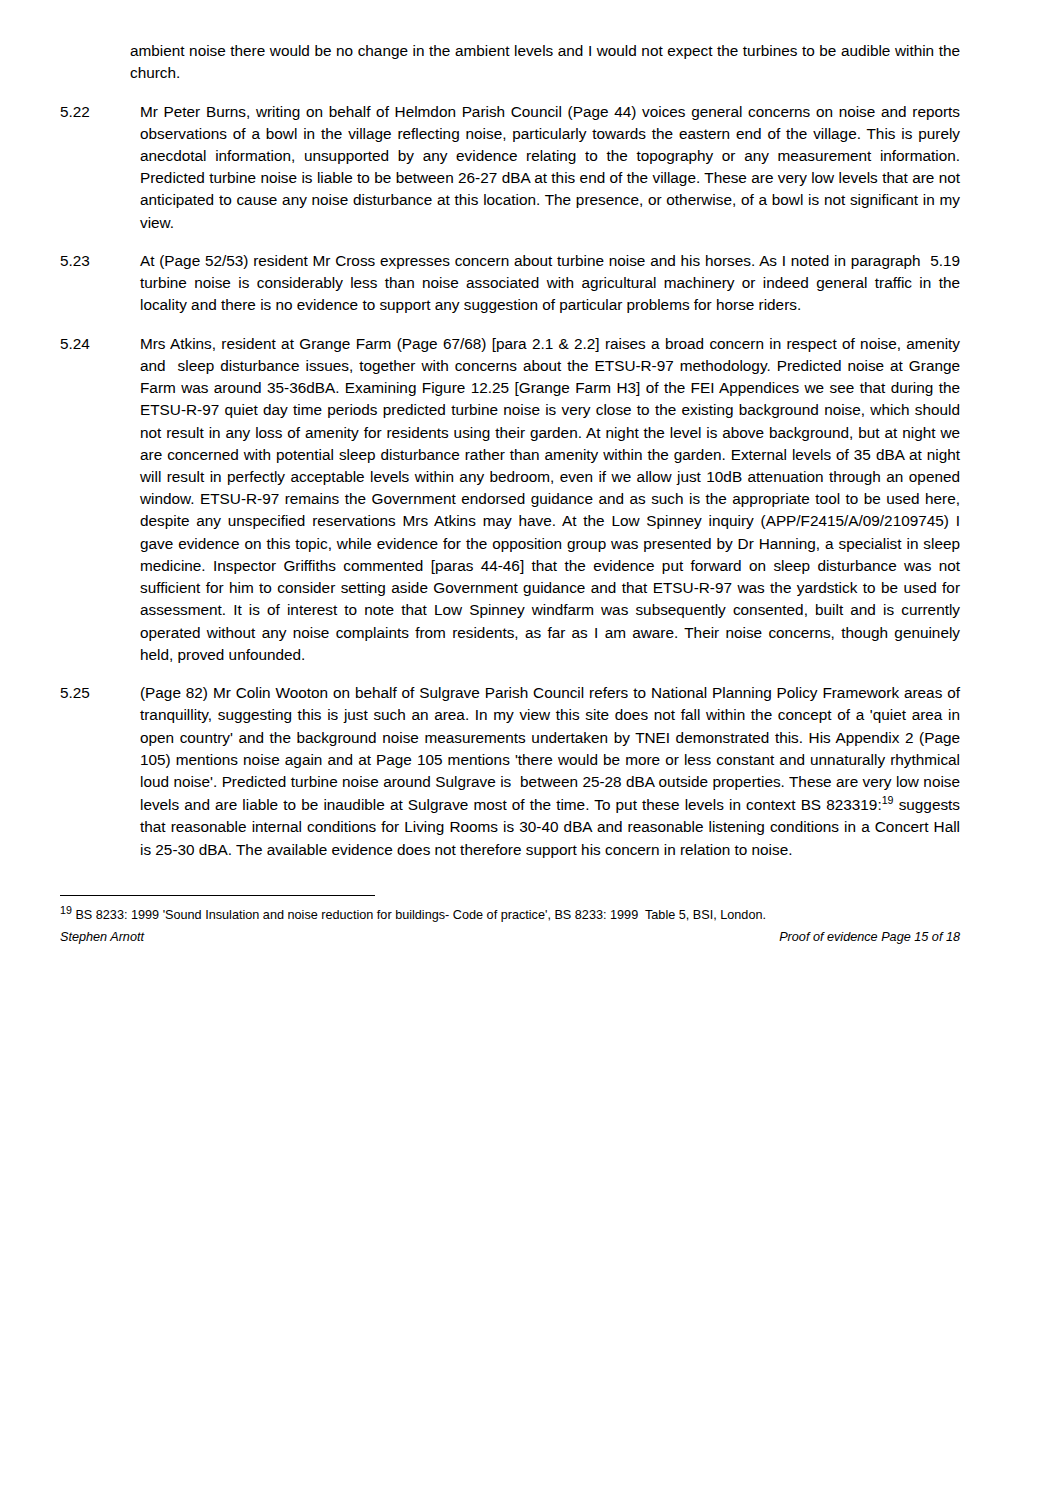ambient noise there would be no change in the ambient levels and I would not expect the turbines to be audible within the church.
5.22
Mr Peter Burns, writing on behalf of Helmdon Parish Council (Page 44) voices general concerns on noise and reports observations of a bowl in the village reflecting noise, particularly towards the eastern end of the village. This is purely anecdotal information, unsupported by any evidence relating to the topography or any measurement information. Predicted turbine noise is liable to be between 26-27 dBA at this end of the village. These are very low levels that are not anticipated to cause any noise disturbance at this location. The presence, or otherwise, of a bowl is not significant in my view.
5.23
At (Page 52/53) resident Mr Cross expresses concern about turbine noise and his horses. As I noted in paragraph 5.19 turbine noise is considerably less than noise associated with agricultural machinery or indeed general traffic in the locality and there is no evidence to support any suggestion of particular problems for horse riders.
5.24
Mrs Atkins, resident at Grange Farm (Page 67/68) [para 2.1 & 2.2] raises a broad concern in respect of noise, amenity and sleep disturbance issues, together with concerns about the ETSU-R-97 methodology. Predicted noise at Grange Farm was around 35-36dBA. Examining Figure 12.25 [Grange Farm H3] of the FEI Appendices we see that during the ETSU-R-97 quiet day time periods predicted turbine noise is very close to the existing background noise, which should not result in any loss of amenity for residents using their garden. At night the level is above background, but at night we are concerned with potential sleep disturbance rather than amenity within the garden. External levels of 35 dBA at night will result in perfectly acceptable levels within any bedroom, even if we allow just 10dB attenuation through an opened window. ETSU-R-97 remains the Government endorsed guidance and as such is the appropriate tool to be used here, despite any unspecified reservations Mrs Atkins may have. At the Low Spinney inquiry (APP/F2415/A/09/2109745) I gave evidence on this topic, while evidence for the opposition group was presented by Dr Hanning, a specialist in sleep medicine. Inspector Griffiths commented [paras 44-46] that the evidence put forward on sleep disturbance was not sufficient for him to consider setting aside Government guidance and that ETSU-R-97 was the yardstick to be used for assessment. It is of interest to note that Low Spinney windfarm was subsequently consented, built and is currently operated without any noise complaints from residents, as far as I am aware. Their noise concerns, though genuinely held, proved unfounded.
5.25
(Page 82) Mr Colin Wooton on behalf of Sulgrave Parish Council refers to National Planning Policy Framework areas of tranquillity, suggesting this is just such an area. In my view this site does not fall within the concept of a 'quiet area in open country' and the background noise measurements undertaken by TNEI demonstrated this. His Appendix 2 (Page 105) mentions noise again and at Page 105 mentions 'there would be more or less constant and unnaturally rhythmical loud noise'. Predicted turbine noise around Sulgrave is between 25-28 dBA outside properties. These are very low noise levels and are liable to be inaudible at Sulgrave most of the time. To put these levels in context BS 823319:19 suggests that reasonable internal conditions for Living Rooms is 30-40 dBA and reasonable listening conditions in a Concert Hall is 25-30 dBA. The available evidence does not therefore support his concern in relation to noise.
19 BS 8233: 1999 'Sound Insulation and noise reduction for buildings- Code of practice', BS 8233: 1999 Table 5, BSI, London.
Stephen Arnott
Proof of evidence Page 15 of 18